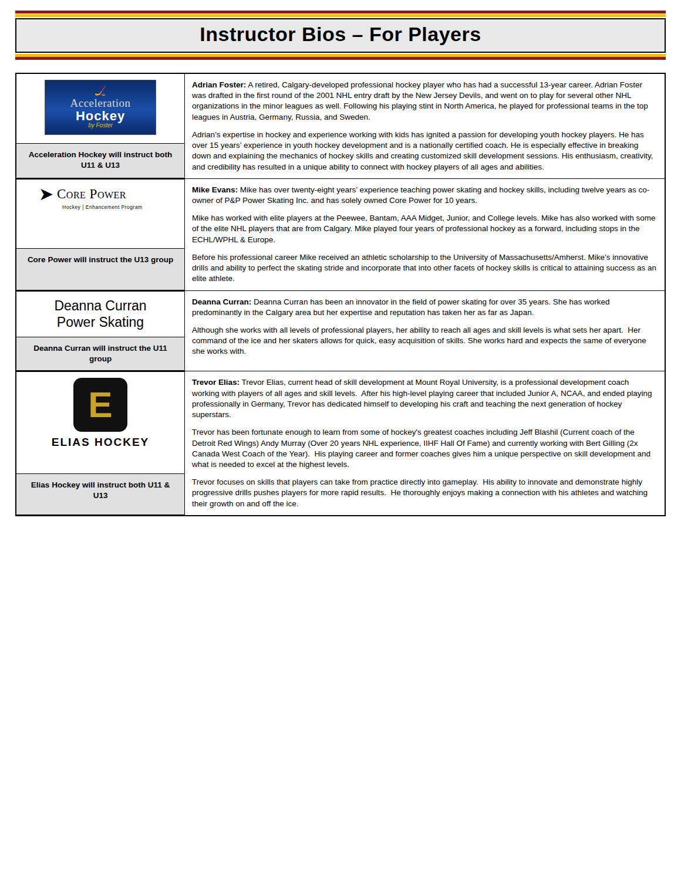Instructor Bios – For Players
| 🏒 Acceleration Hockey by Foster | Adrian Foster: A retired, Calgary-developed professional hockey player who has had a successful 13-year career. Adrian Foster was drafted in the first round of the 2001 NHL entry draft by the New Jersey Devils, and went on to play for several other NHL organizations in the minor leagues as well. Following his playing stint in North America, he played for professional teams in the top leagues in Austria, Germany, Russia, and Sweden. Adrian’s expertise in hockey and experience working with kids has ignited a passion for developing youth hockey players. He has over 15 years’ experience in youth hockey development and is a nationally certified coach. He is especially effective in breaking down and explaining the mechanics of hockey skills and creating customized skill development sessions. His enthusiasm, creativity, and credibility has resulted in a unique ability to connect with hockey players of all ages and abilities. |
| Acceleration Hockey will instruct both U11 & U13 |
| ➤ C ORE P OWER Hockey / Enhancement Program | Mike Evans: Mike has over twenty-eight years’ experience teaching power skating and hockey skills, including twelve years as co-owner of P&P Power Skating Inc. and has solely owned Core Power for 10 years. Mike has worked with elite players at the Peewee, Bantam, AAA Midget, Junior, and College levels. Mike has also worked with some of the elite NHL players that are from Calgary. Mike played four years of professional hockey as a forward, including stops in the ECHL/WPHL & Europe. Before his professional career Mike received an athletic scholarship to the University of Massachusetts/Amherst. Mike's innovative drills and ability to perfect the skating stride and incorporate that into other facets of hockey skills is critical to attaining success as an elite athlete. |
| Core Power will instruct the U13 group |
| Deanna Curran Power Skating | Deanna Curran: Deanna Curran has been an innovator in the field of power skating for over 35 years. She has worked predominantly in the Calgary area but her expertise and reputation has taken her as far as Japan. Although she works with all levels of professional players, her ability to reach all ages and skill levels is what sets her apart. Her command of the ice and her skaters allows for quick, easy acquisition of skills. She works hard and expects the same of everyone she works with. |
| Deanna Curran will instruct the U11 group |
| E ELIAS HOCKEY | Trevor Elias: Trevor Elias, current head of skill development at Mount Royal University, is a professional development coach working with players of all ages and skill levels. After his high-level playing career that included Junior A, NCAA, and ended playing professionally in Germany, Trevor has dedicated himself to developing his craft and teaching the next generation of hockey superstars. Trevor has been fortunate enough to learn from some of hockey's greatest coaches including Jeff Blashil (Current coach of the Detroit Red Wings) Andy Murray (Over 20 years NHL experience, IIHF Hall Of Fame) and currently working with Bert Gilling (2x Canada West Coach of the Year). His playing career and former coaches gives him a unique perspective on skill development and what is needed to excel at the highest levels. Trevor focuses on skills that players can take from practice directly into gameplay. His ability to innovate and demonstrate highly progressive drills pushes players for more rapid results. He thoroughly enjoys making a connection with his athletes and watching their growth on and off the ice. |
| Elias Hockey will instruct both U11 & U13 |